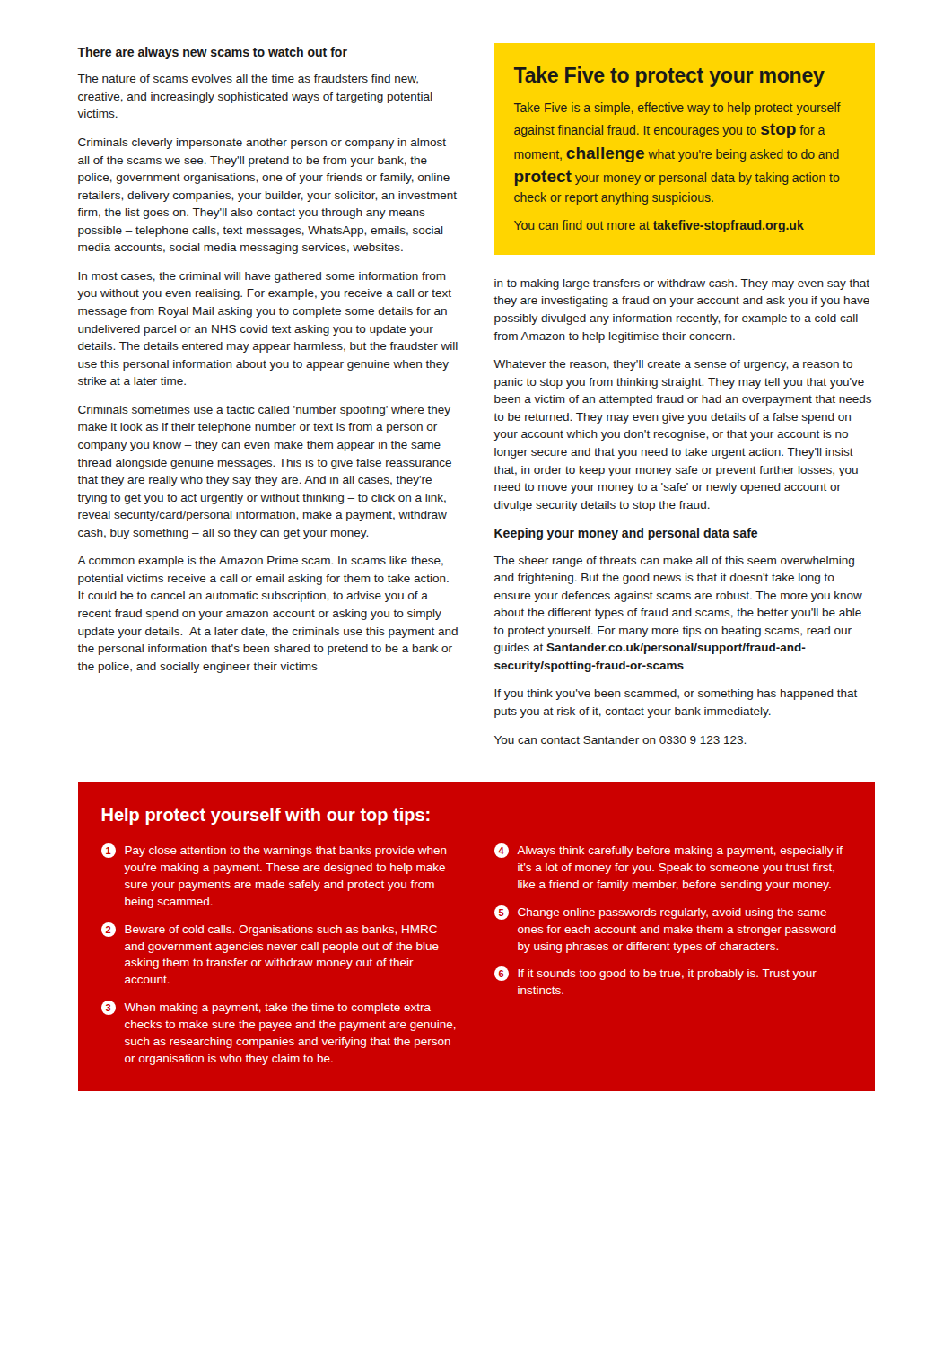There are always new scams to watch out for
The nature of scams evolves all the time as fraudsters find new, creative, and increasingly sophisticated ways of targeting potential victims.
Criminals cleverly impersonate another person or company in almost all of the scams we see. They'll pretend to be from your bank, the police, government organisations, one of your friends or family, online retailers, delivery companies, your builder, your solicitor, an investment firm, the list goes on. They'll also contact you through any means possible – telephone calls, text messages, WhatsApp, emails, social media accounts, social media messaging services, websites.
In most cases, the criminal will have gathered some information from you without you even realising. For example, you receive a call or text message from Royal Mail asking you to complete some details for an undelivered parcel or an NHS covid text asking you to update your details. The details entered may appear harmless, but the fraudster will use this personal information about you to appear genuine when they strike at a later time.
Criminals sometimes use a tactic called 'number spoofing' where they make it look as if their telephone number or text is from a person or company you know – they can even make them appear in the same thread alongside genuine messages. This is to give false reassurance that they are really who they say they are. And in all cases, they're trying to get you to act urgently or without thinking – to click on a link, reveal security/card/personal information, make a payment, withdraw cash, buy something – all so they can get your money.
A common example is the Amazon Prime scam. In scams like these, potential victims receive a call or email asking for them to take action. It could be to cancel an automatic subscription, to advise you of a recent fraud spend on your amazon account or asking you to simply update your details. At a later date, the criminals use this payment and the personal information that's been shared to pretend to be a bank or the police, and socially engineer their victims
Take Five to protect your money
Take Five is a simple, effective way to help protect yourself against financial fraud. It encourages you to stop for a moment, challenge what you're being asked to do and protect your money or personal data by taking action to check or report anything suspicious.
You can find out more at takefive-stopfraud.org.uk
in to making large transfers or withdraw cash. They may even say that they are investigating a fraud on your account and ask you if you have possibly divulged any information recently, for example to a cold call from Amazon to help legitimise their concern.
Whatever the reason, they'll create a sense of urgency, a reason to panic to stop you from thinking straight. They may tell you that you've been a victim of an attempted fraud or had an overpayment that needs to be returned. They may even give you details of a false spend on your account which you don't recognise, or that your account is no longer secure and that you need to take urgent action. They'll insist that, in order to keep your money safe or prevent further losses, you need to move your money to a 'safe' or newly opened account or divulge security details to stop the fraud.
Keeping your money and personal data safe
The sheer range of threats can make all of this seem overwhelming and frightening. But the good news is that it doesn't take long to ensure your defences against scams are robust. The more you know about the different types of fraud and scams, the better you'll be able to protect yourself. For many more tips on beating scams, read our guides at Santander.co.uk/personal/support/fraud-and-security/spotting-fraud-or-scams
If you think you've been scammed, or something has happened that puts you at risk of it, contact your bank immediately.
You can contact Santander on 0330 9 123 123.
Help protect yourself with our top tips:
1 Pay close attention to the warnings that banks provide when you're making a payment. These are designed to help make sure your payments are made safely and protect you from being scammed.
2 Beware of cold calls. Organisations such as banks, HMRC and government agencies never call people out of the blue asking them to transfer or withdraw money out of their account.
3 When making a payment, take the time to complete extra checks to make sure the payee and the payment are genuine, such as researching companies and verifying that the person or organisation is who they claim to be.
4 Always think carefully before making a payment, especially if it's a lot of money for you. Speak to someone you trust first, like a friend or family member, before sending your money.
5 Change online passwords regularly, avoid using the same ones for each account and make them a stronger password by using phrases or different types of characters.
6 If it sounds too good to be true, it probably is. Trust your instincts.